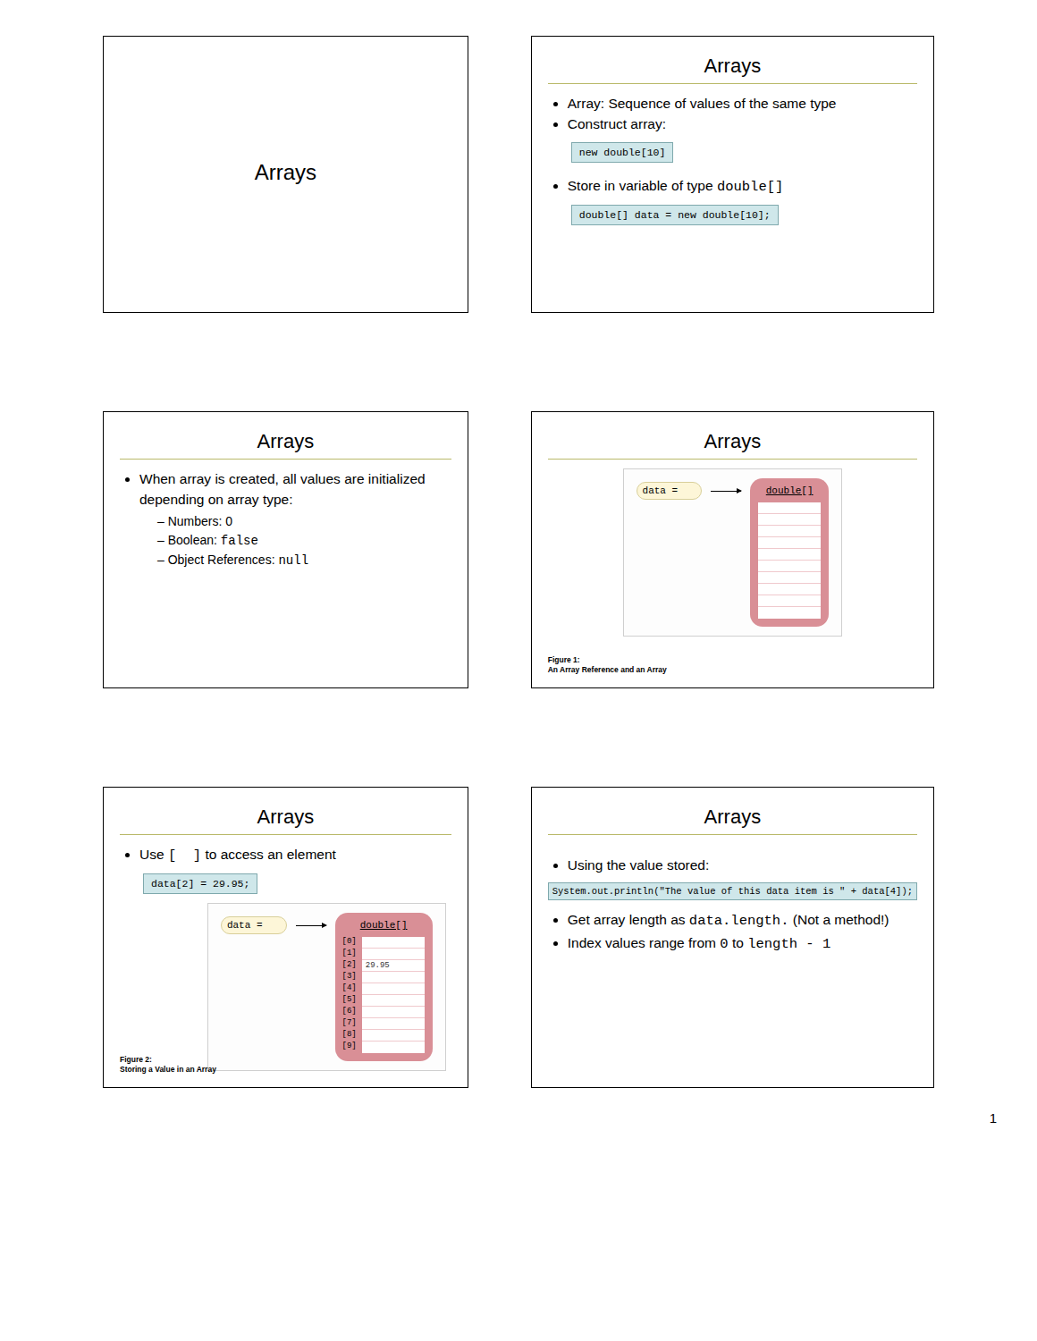Arrays
Arrays
Array: Sequence of values of the same type
Construct array:
new double[10]
Store in variable of type double[]
double[] data = new double[10];
Arrays
When array is created, all values are initialized depending on array type:
Numbers: 0
Boolean: false
Object References: null
Arrays
data =
double[]
Figure 1:
An Array Reference and an Array
Arrays
Use [ ] to access an element
data[2] = 29.95;
data =
double[]
[0]
[1]
[2]
[3]
[4]
[5]
[6]
[7]
[8]
[9]
29.95
Figure 2:
Storing a Value in an Array
Arrays
Using the value stored:
System.out.println("The value of this data item is " + data[4]);
Get array length as data.length. (Not a method!)
Index values range from 0 to length - 1
1